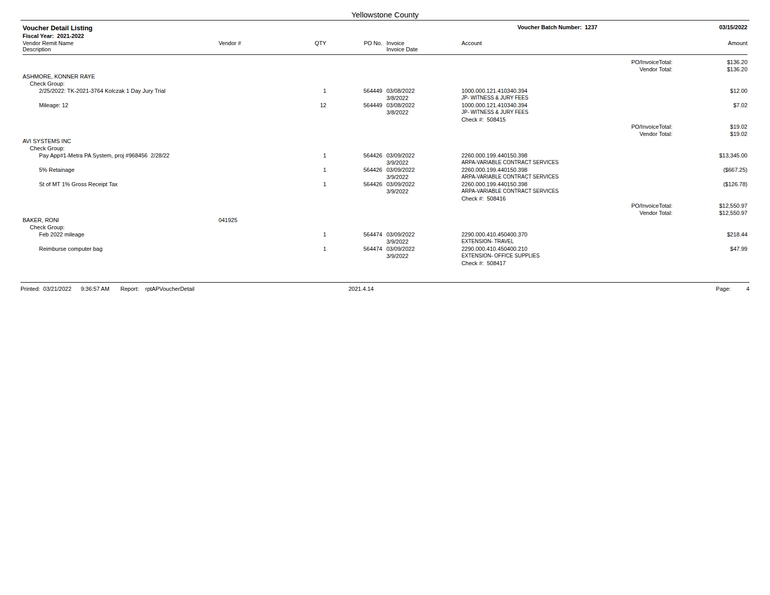Yellowstone County
| Voucher Detail Listing | Voucher Batch Number: 1237 | 03/15/2022 |
| Fiscal Year: 2021-2022 |
| Vendor Remit Name Description | Vendor # | QTY | PO No. | Invoice Invoice Date | Account | Amount |
| | PO/InvoiceTotal: | $136.20 |
| | Vendor Total: | $136.20 |
| ASHMORE, KONNER RAYE |
| Check Group: |
| 2/25/2022: TK-2021-3764 Kolczak 1 Day Jury Trial | 1 | 564449 | 03/08/2022 | 1000.000.121.410340.394 | $12.00 |
| | 3/8/2022 | JP- WITNESS & JURY FEES | |
| Mileage: 12 | 12 | 564449 | 03/08/2022 | 1000.000.121.410340.394 | $7.02 |
| | 3/8/2022 | JP- WITNESS & JURY FEES | |
| | Check #: 508415 | |
| | PO/InvoiceTotal: | $19.02 |
| | Vendor Total: | $19.02 |
| AVI SYSTEMS INC |
| Check Group: |
| Pay App#1-Metra PA System, proj #968456 2/28/22 | 1 | 564426 | 03/09/2022 | 2260.000.199.440150.398 | $13,345.00 |
| | 3/9/2022 | ARPA-VARIABLE CONTRACT SERVICES | |
| 5% Retainage | 1 | 564426 | 03/09/2022 | 2260.000.199.440150.398 | ($667.25) |
| | 3/9/2022 | ARPA-VARIABLE CONTRACT SERVICES | |
| St of MT 1% Gross Receipt Tax | 1 | 564426 | 03/09/2022 | 2260.000.199.440150.398 | ($126.78) |
| | 3/9/2022 | ARPA-VARIABLE CONTRACT SERVICES | |
| | Check #: 508416 | |
| | PO/InvoiceTotal: | $12,550.97 |
| | Vendor Total: | $12,550.97 |
| BAKER, RONI | 041925 | |
| Check Group: |
| Feb 2022 mileage | 1 | 564474 | 03/09/2022 | 2290.000.410.450400.370 | $218.44 |
| | 3/9/2022 | EXTENSION- TRAVEL | |
| Reimburse computer bag | 1 | 564474 | 03/09/2022 | 2290.000.410.450400.210 | $47.99 |
| | 3/9/2022 | EXTENSION- OFFICE SUPPLIES | |
| | Check #: 508417 | |
| Printed: 03/21/2022 9:36:57 AM Report: rptAPVoucherDetail | 2021.4.14 | Page: 4 |